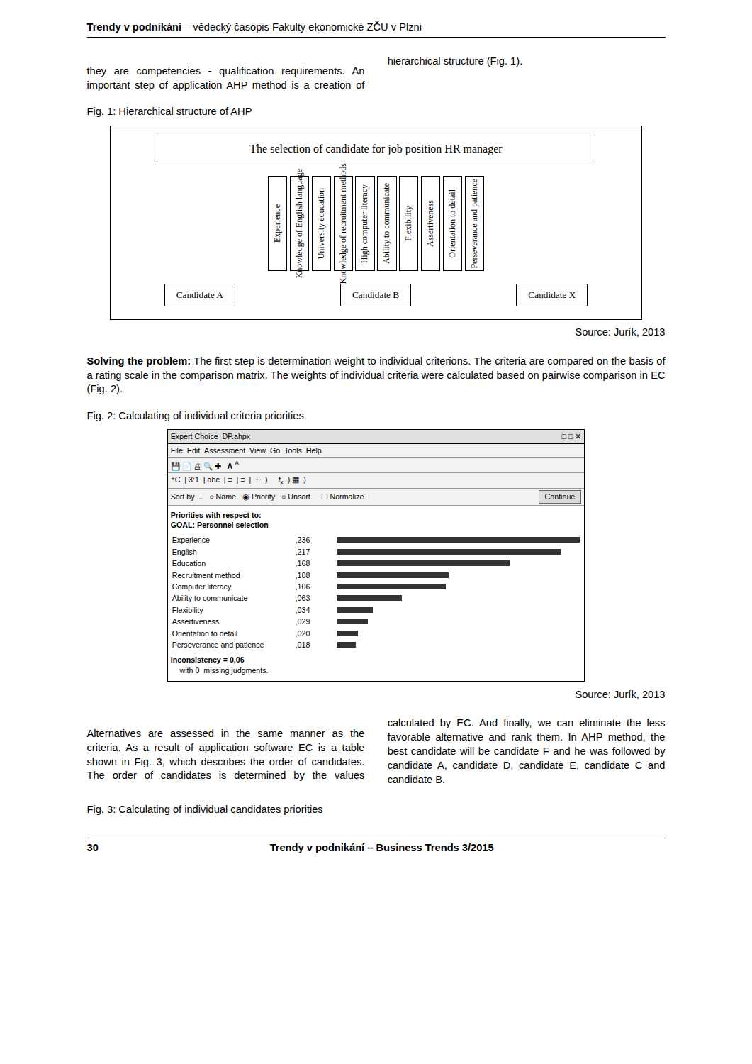Trendy v podnikání – vědecký časopis Fakulty ekonomické ZČU v Plzni
they are competencies - qualification requirements. An important step of application AHP method is a creation of hierarchical structure (Fig. 1).
Fig. 1: Hierarchical structure of AHP
The selection of candidate for job position HR manager
Experience
Knowledge of English language
University education
Knowledge of recruitment methods
High computer literacy
Ability to communicate
Flexibility
Assertiveness
Orientation to detail
Perseverance and patience
Candidate A
Candidate B
Candidate X
Source: Jurík, 2013
Solving the problem: The first step is determination weight to individual criterions. The criteria are compared on the basis of a rating scale in the comparison matrix. The weights of individual criteria were calculated based on pairwise comparison in EC (Fig. 2).
Fig. 2: Calculating of individual criteria priorities
Expert Choice DP.ahpx □ □ ✕
File Edit Assessment View Go Tools Help
💾 📄 🖨 🔍 ✚ A A
⁺C | 3:1 | abc | ≡ | ≡ | ⋮ ) fx ) ▦ )
Sort by ... ○ Name ◉ Priority ○ Unsort ☐ Normalize Continue
Priorities with respect to:
GOAL: Personnel selection
| Experience | ,236 | |
| English | ,217 | |
| Education | ,168 | |
| Recruitment method | ,108 | |
| Computer literacy | ,106 | |
| Ability to communicate | ,063 | |
| Flexibility | ,034 | |
| Assertiveness | ,029 | |
| Orientation to detail | ,020 | |
| Perseverance and patience | ,018 | |
Inconsistency = 0,06
with 0 missing judgments.
Source: Jurík, 2013
Alternatives are assessed in the same manner as the criteria. As a result of application software EC is a table shown in Fig. 3, which describes the order of candidates. The order of candidates is determined by the values calculated by EC. And finally, we can eliminate the less favorable alternative and rank them. In AHP method, the best candidate will be candidate F and he was followed by candidate A, candidate D, candidate E, candidate C and candidate B.
Fig. 3: Calculating of individual candidates priorities
30 Trendy v podnikání – Business Trends 3/2015